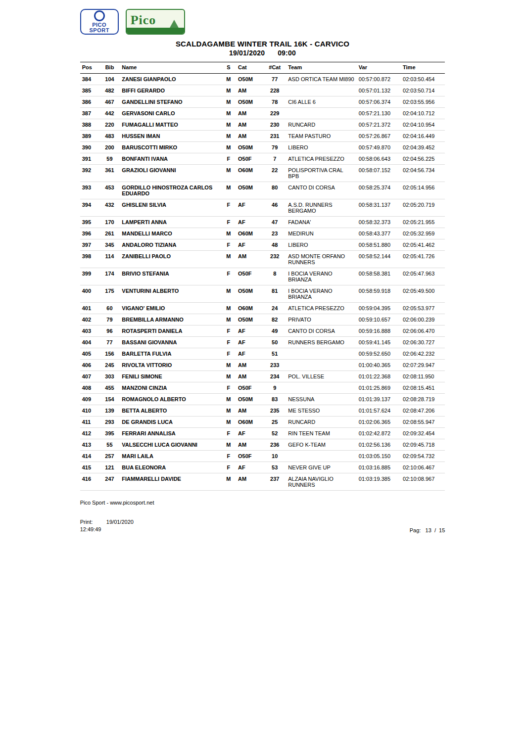PICO
SPORT
Pico
SCALDAGAMBE WINTER TRAIL 16K - CARVICO
19/01/202009:00
| Pos | Bib | Name | S | Cat | #Cat | Team | Var | Time |
| --- | --- | --- | --- | --- | --- | --- | --- | --- |
| 384 | 104 | ZANESI GIANPAOLO | M | O50M | 77 | ASD ORTICA TEAM MI890 | 00:57:00.872 | 02:03:50.454 |
| 385 | 482 | BIFFI GERARDO | M | AM | 228 | | 00:57:01.132 | 02:03:50.714 |
| 386 | 467 | GANDELLINI STEFANO | M | O50M | 78 | CI6 ALLE 6 | 00:57:06.374 | 02:03:55.956 |
| 387 | 442 | GERVASONI CARLO | M | AM | 229 | | 00:57:21.130 | 02:04:10.712 |
| 388 | 220 | FUMAGALLI MATTEO | M | AM | 230 | RUNCARD | 00:57:21.372 | 02:04:10.954 |
| 389 | 483 | HUSSEN IMAN | M | AM | 231 | TEAM PASTURO | 00:57:26.867 | 02:04:16.449 |
| 390 | 200 | BARUSCOTTI MIRKO | M | O50M | 79 | LIBERO | 00:57:49.870 | 02:04:39.452 |
| 391 | 59 | BONFANTI IVANA | F | O50F | 7 | ATLETICA PRESEZZO | 00:58:06.643 | 02:04:56.225 |
| 392 | 361 | GRAZIOLI GIOVANNI | M | O60M | 22 | POLISPORTIVA CRAL BPB | 00:58:07.152 | 02:04:56.734 |
| 393 | 453 | GORDILLO HINOSTROZA CARLOS EDUARDO | M | O50M | 80 | CANTO DI CORSA | 00:58:25.374 | 02:05:14.956 |
| 394 | 432 | GHISLENI SILVIA | F | AF | 46 | A.S.D. RUNNERS BERGAMO | 00:58:31.137 | 02:05:20.719 |
| 395 | 170 | LAMPERTI ANNA | F | AF | 47 | FADANA' | 00:58:32.373 | 02:05:21.955 |
| 396 | 261 | MANDELLI MARCO | M | O60M | 23 | MEDIRUN | 00:58:43.377 | 02:05:32.959 |
| 397 | 345 | ANDALORO TIZIANA | F | AF | 48 | LIBERO | 00:58:51.880 | 02:05:41.462 |
| 398 | 114 | ZANIBELLI PAOLO | M | AM | 232 | ASD MONTE ORFANO RUNNERS | 00:58:52.144 | 02:05:41.726 |
| 399 | 174 | BRIVIO STEFANIA | F | O50F | 8 | I BOCIA VERANO BRIANZA | 00:58:58.381 | 02:05:47.963 |
| 400 | 175 | VENTURINI ALBERTO | M | O50M | 81 | I BOCIA VERANO BRIANZA | 00:58:59.918 | 02:05:49.500 |
| 401 | 60 | VIGANO' EMILIO | M | O60M | 24 | ATLETICA PRESEZZO | 00:59:04.395 | 02:05:53.977 |
| 402 | 79 | BREMBILLA ARMANNO | M | O50M | 82 | PRIVATO | 00:59:10.657 | 02:06:00.239 |
| 403 | 96 | ROTASPERTI DANIELA | F | AF | 49 | CANTO DI CORSA | 00:59:16.888 | 02:06:06.470 |
| 404 | 77 | BASSANI GIOVANNA | F | AF | 50 | RUNNERS BERGAMO | 00:59:41.145 | 02:06:30.727 |
| 405 | 156 | BARLETTA FULVIA | F | AF | 51 | | 00:59:52.650 | 02:06:42.232 |
| 406 | 245 | RIVOLTA VITTORIO | M | AM | 233 | | 01:00:40.365 | 02:07:29.947 |
| 407 | 303 | FENILI SIMONE | M | AM | 234 | POL. VILLESE | 01:01:22.368 | 02:08:11.950 |
| 408 | 455 | MANZONI CINZIA | F | O50F | 9 | | 01:01:25.869 | 02:08:15.451 |
| 409 | 154 | ROMAGNOLO ALBERTO | M | O50M | 83 | NESSUNA | 01:01:39.137 | 02:08:28.719 |
| 410 | 139 | BETTA ALBERTO | M | AM | 235 | ME STESSO | 01:01:57.624 | 02:08:47.206 |
| 411 | 293 | DE GRANDIS LUCA | M | O60M | 25 | RUNCARD | 01:02:06.365 | 02:08:55.947 |
| 412 | 395 | FERRARI ANNALISA | F | AF | 52 | RIN TEEN TEAM | 01:02:42.872 | 02:09:32.454 |
| 413 | 55 | VALSECCHI LUCA GIOVANNI | M | AM | 236 | GEFO K-TEAM | 01:02:56.136 | 02:09:45.718 |
| 414 | 257 | MARI LAILA | F | O50F | 10 | | 01:03:05.150 | 02:09:54.732 |
| 415 | 121 | BUA ELEONORA | F | AF | 53 | NEVER GIVE UP | 01:03:16.885 | 02:10:06.467 |
| 416 | 247 | FIAMMARELLI DAVIDE | M | AM | 237 | ALZAIA NAVIGLIO RUNNERS | 01:03:19.385 | 02:10:08.967 |
Pico Sport - www.picosport.net
Print: 19/01/2020 12:49:49
Pag: 13 / 15